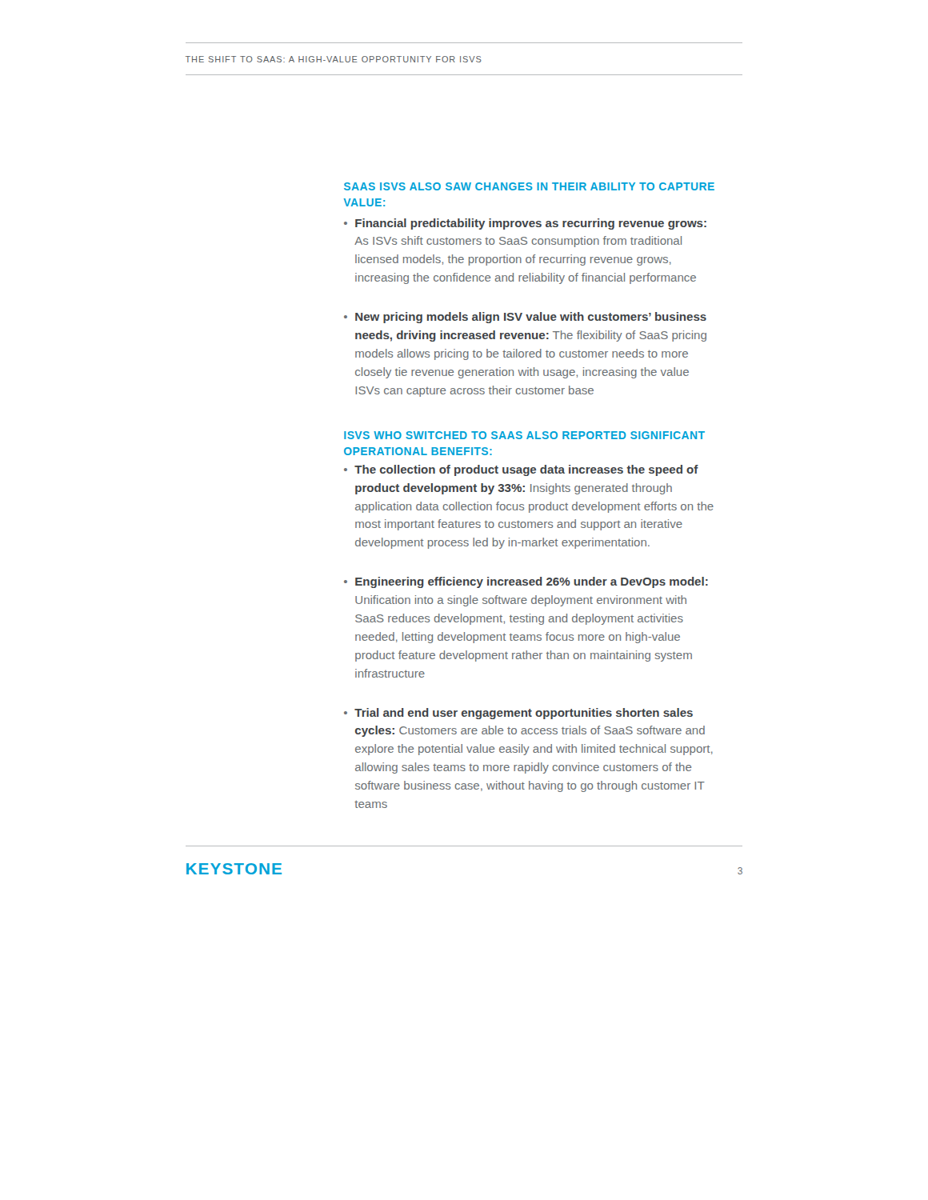The Shift to SaaS: A High-Value Opportunity for ISVs
SaaS ISVs also saw changes in their ability to capture value:
Financial predictability improves as recurring revenue grows: As ISVs shift customers to SaaS consumption from traditional licensed models, the proportion of recurring revenue grows, increasing the confidence and reliability of financial performance
New pricing models align ISV value with customers’ business needs, driving increased revenue: The flexibility of SaaS pricing models allows pricing to be tailored to customer needs to more closely tie revenue generation with usage, increasing the value ISVs can capture across their customer base
ISVs who switched to SaaS also reported significant operational benefits:
The collection of product usage data increases the speed of product development by 33%: Insights generated through application data collection focus product development efforts on the most important features to customers and support an iterative development process led by in-market experimentation.
Engineering efficiency increased 26% under a DevOps model: Unification into a single software deployment environment with SaaS reduces development, testing and deployment activities needed, letting development teams focus more on high-value product feature development rather than on maintaining system infrastructure
Trial and end user engagement opportunities shorten sales cycles: Customers are able to access trials of SaaS software and explore the potential value easily and with limited technical support, allowing sales teams to more rapidly convince customers of the software business case, without having to go through customer IT teams
KEYSTONE
3